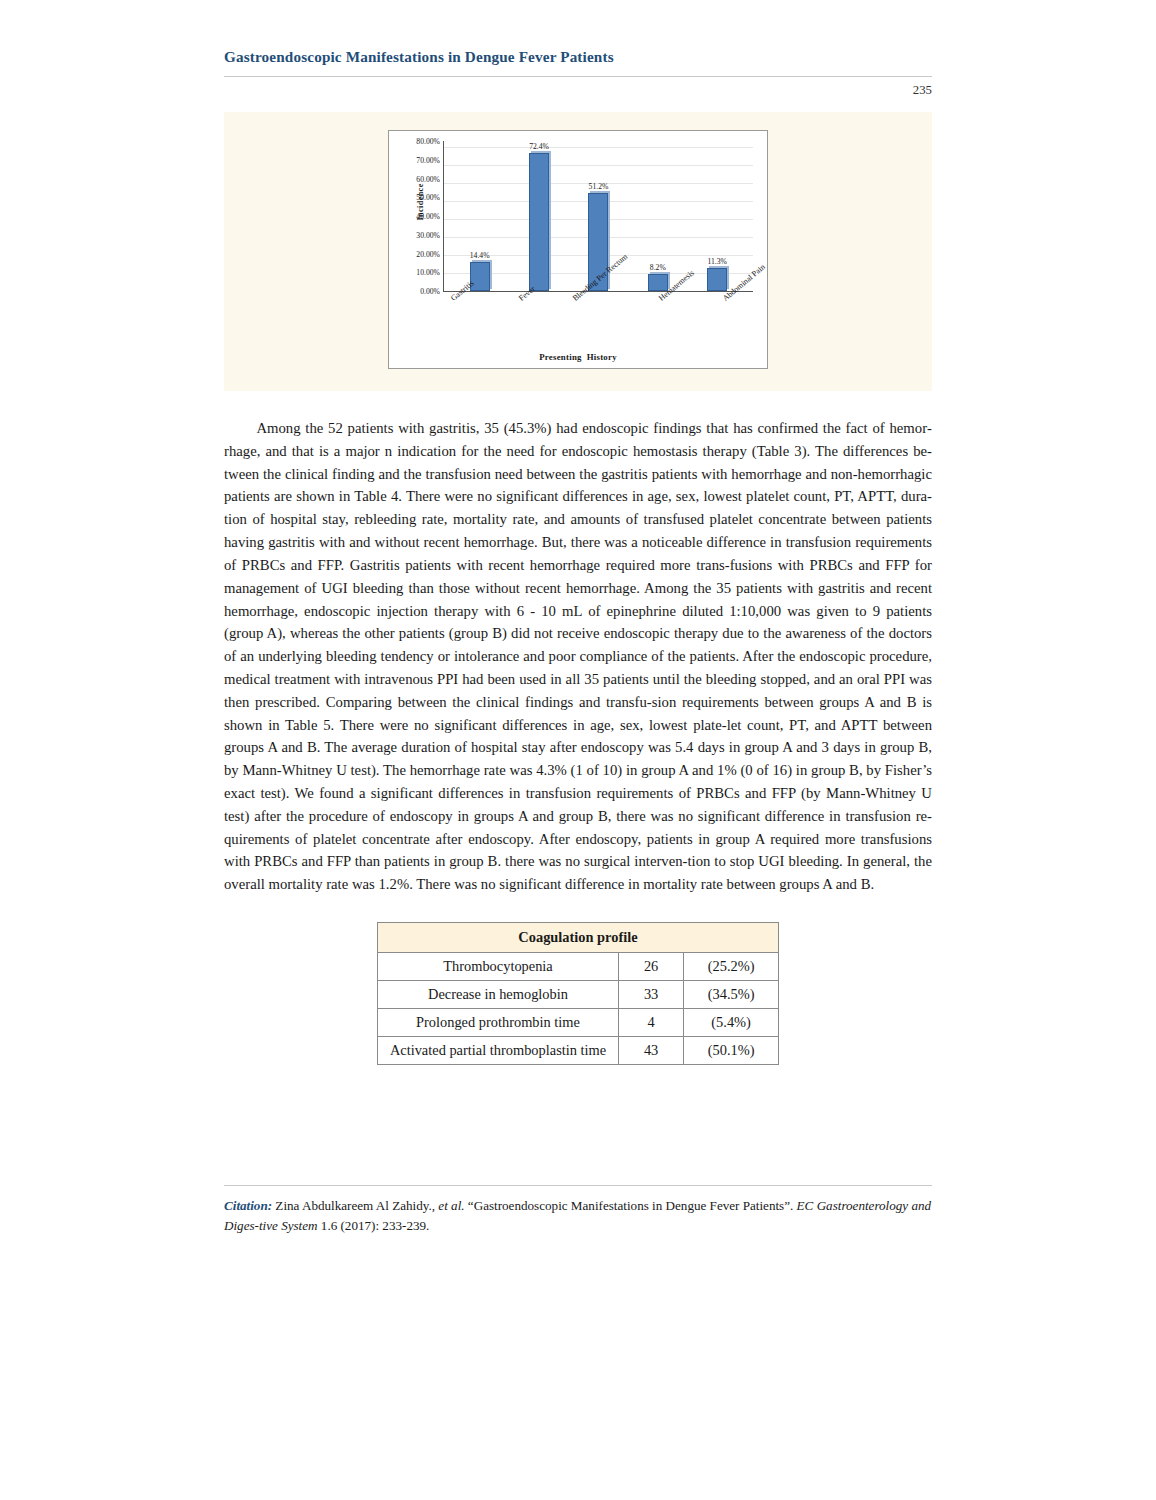Gastroendoscopic Manifestations in Dengue Fever Patients
235
Incidence
80.00% 70.00% 60.00% 50.00% 40.00% 30.00% 20.00% 10.00% 0.00%
14.4%
72.4%
51.2%
8.2%
11.3%
Gastritis Fever Bleeding Per Rectum Hematemesis Abdominal Pain
Presenting History
Among the 52 patients with gastritis, 35 (45.3%) had endoscopic findings that has confirmed the fact of hemorrhage, and that is a major n indication for the need for endoscopic hemostasis therapy (Table 3). The differences between the clinical finding and the transfusion need between the gastritis patients with hemorrhage and non-hemorrhagic patients are shown in Table 4. There were no significant differences in age, sex, lowest platelet count, PT, APTT, duration of hospital stay, rebleeding rate, mortality rate, and amounts of transfused platelet concentrate between patients having gastritis with and without recent hemorrhage. But, there was a noticeable difference in transfusion requirements of PRBCs and FFP. Gastritis patients with recent hemorrhage required more trans-fusions with PRBCs and FFP for management of UGI bleeding than those without recent hemorrhage. Among the 35 patients with gastritis and recent hemorrhage, endoscopic injection therapy with 6 - 10 mL of epinephrine diluted 1:10,000 was given to 9 patients (group A), whereas the other patients (group B) did not receive endoscopic therapy due to the awareness of the doctors of an underlying bleeding tendency or intolerance and poor compliance of the patients. After the endoscopic procedure, medical treatment with intravenous PPI had been used in all 35 patients until the bleeding stopped, and an oral PPI was then prescribed. Comparing between the clinical findings and transfu-sion requirements between groups A and B is shown in Table 5. There were no significant differences in age, sex, lowest plate-let count, PT, and APTT between groups A and B. The average duration of hospital stay after endoscopy was 5.4 days in group A and 3 days in group B, by Mann-Whitney U test). The hemorrhage rate was 4.3% (1 of 10) in group A and 1% (0 of 16) in group B, by Fisher’s exact test). We found a significant differences in transfusion requirements of PRBCs and FFP (by Mann-Whitney U test) after the procedure of endoscopy in groups A and group B, there was no significant difference in transfusion requirements of platelet concentrate after endoscopy. After endoscopy, patients in group A required more transfusions with PRBCs and FFP than patients in group B. there was no surgical interven-tion to stop UGI bleeding. In general, the overall mortality rate was 1.2%. There was no significant difference in mortality rate between groups A and B.
| Coagulation profile |
| --- |
| Thrombocytopenia | 26 | (25.2%) |
| Decrease in hemoglobin | 33 | (34.5%) |
| Prolonged prothrombin time | 4 | (5.4%) |
| Activated partial thromboplastin time | 43 | (50.1%) |
Citation: Zina Abdulkareem Al Zahidy., et al. “Gastroendoscopic Manifestations in Dengue Fever Patients”. EC Gastroenterology and Diges-tive System 1.6 (2017): 233-239.